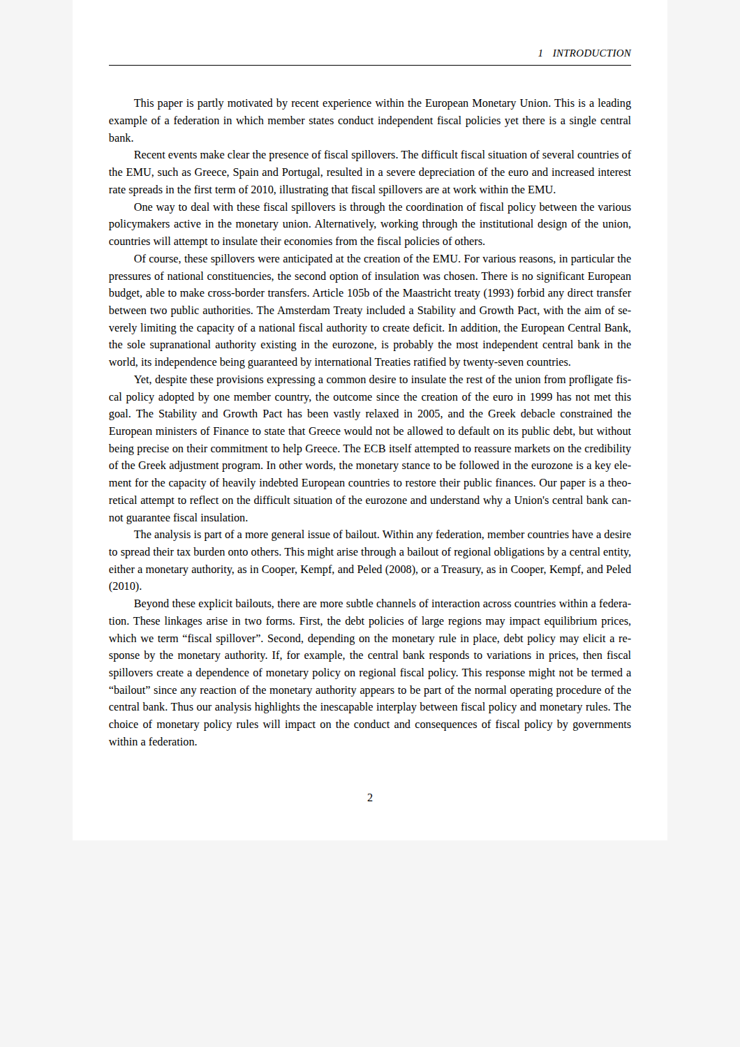1 INTRODUCTION
This paper is partly motivated by recent experience within the European Monetary Union. This is a leading example of a federation in which member states conduct independent fiscal policies yet there is a single central bank.
Recent events make clear the presence of fiscal spillovers. The difficult fiscal situation of several countries of the EMU, such as Greece, Spain and Portugal, resulted in a severe depreciation of the euro and increased interest rate spreads in the first term of 2010, illustrating that fiscal spillovers are at work within the EMU.
One way to deal with these fiscal spillovers is through the coordination of fiscal policy between the various policymakers active in the monetary union. Alternatively, working through the institutional design of the union, countries will attempt to insulate their economies from the fiscal policies of others.
Of course, these spillovers were anticipated at the creation of the EMU. For various reasons, in particular the pressures of national constituencies, the second option of insulation was chosen. There is no significant European budget, able to make cross-border transfers. Article 105b of the Maastricht treaty (1993) forbid any direct transfer between two public authorities. The Amsterdam Treaty included a Stability and Growth Pact, with the aim of severely limiting the capacity of a national fiscal authority to create deficit. In addition, the European Central Bank, the sole supranational authority existing in the eurozone, is probably the most independent central bank in the world, its independence being guaranteed by international Treaties ratified by twenty-seven countries.
Yet, despite these provisions expressing a common desire to insulate the rest of the union from profligate fiscal policy adopted by one member country, the outcome since the creation of the euro in 1999 has not met this goal. The Stability and Growth Pact has been vastly relaxed in 2005, and the Greek debacle constrained the European ministers of Finance to state that Greece would not be allowed to default on its public debt, but without being precise on their commitment to help Greece. The ECB itself attempted to reassure markets on the credibility of the Greek adjustment program. In other words, the monetary stance to be followed in the eurozone is a key element for the capacity of heavily indebted European countries to restore their public finances. Our paper is a theoretical attempt to reflect on the difficult situation of the eurozone and understand why a Union's central bank cannot guarantee fiscal insulation.
The analysis is part of a more general issue of bailout. Within any federation, member countries have a desire to spread their tax burden onto others. This might arise through a bailout of regional obligations by a central entity, either a monetary authority, as in Cooper, Kempf, and Peled (2008), or a Treasury, as in Cooper, Kempf, and Peled (2010).
Beyond these explicit bailouts, there are more subtle channels of interaction across countries within a federation. These linkages arise in two forms. First, the debt policies of large regions may impact equilibrium prices, which we term “fiscal spillover”. Second, depending on the monetary rule in place, debt policy may elicit a response by the monetary authority. If, for example, the central bank responds to variations in prices, then fiscal spillovers create a dependence of monetary policy on regional fiscal policy. This response might not be termed a “bailout” since any reaction of the monetary authority appears to be part of the normal operating procedure of the central bank. Thus our analysis highlights the inescapable interplay between fiscal policy and monetary rules. The choice of monetary policy rules will impact on the conduct and consequences of fiscal policy by governments within a federation.
2